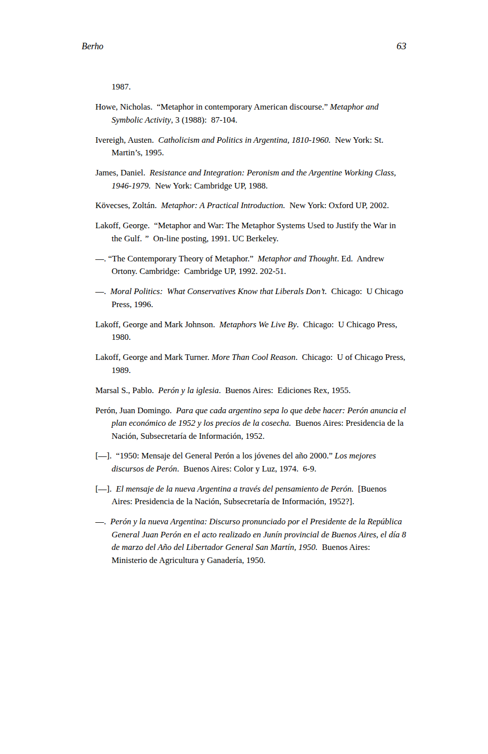Berho 63
1987.
Howe, Nicholas. “Metaphor in contemporary American discourse.” Metaphor and Symbolic Activity, 3 (1988): 87-104.
Ivereigh, Austen. Catholicism and Politics in Argentina, 1810-1960. New York: St. Martin’s, 1995.
James, Daniel. Resistance and Integration: Peronism and the Argentine Working Class, 1946-1979. New York: Cambridge UP, 1988.
Kövecses, Zoltán. Metaphor: A Practical Introduction. New York: Oxford UP, 2002.
Lakoff, George. “Metaphor and War: The Metaphor Systems Used to Justify the War in the Gulf. ” On-line posting, 1991. UC Berkeley.
—. “The Contemporary Theory of Metaphor.” Metaphor and Thought. Ed. Andrew Ortony. Cambridge: Cambridge UP, 1992. 202-51.
—. Moral Politics: What Conservatives Know that Liberals Don’t. Chicago: U Chicago Press, 1996.
Lakoff, George and Mark Johnson. Metaphors We Live By. Chicago: U Chicago Press, 1980.
Lakoff, George and Mark Turner. More Than Cool Reason. Chicago: U of Chicago Press, 1989.
Marsal S., Pablo. Perón y la iglesia. Buenos Aires: Ediciones Rex, 1955.
Perón, Juan Domingo. Para que cada argentino sepa lo que debe hacer: Perón anuncia el plan económico de 1952 y los precios de la cosecha. Buenos Aires: Presidencia de la Nación, Subsecretaría de Información, 1952.
[—]. “1950: Mensaje del General Perón a los jóvenes del año 2000.” Los mejores discursos de Perón. Buenos Aires: Color y Luz, 1974. 6-9.
[—]. El mensaje de la nueva Argentina a través del pensamiento de Perón. [Buenos Aires: Presidencia de la Nación, Subsecretaría de Información, 1952?].
—. Perón y la nueva Argentina: Discurso pronunciado por el Presidente de la República General Juan Perón en el acto realizado en Junín provincial de Buenos Aires, el día 8 de marzo del Año del Libertador General San Martín, 1950. Buenos Aires: Ministerio de Agricultura y Ganadería, 1950.